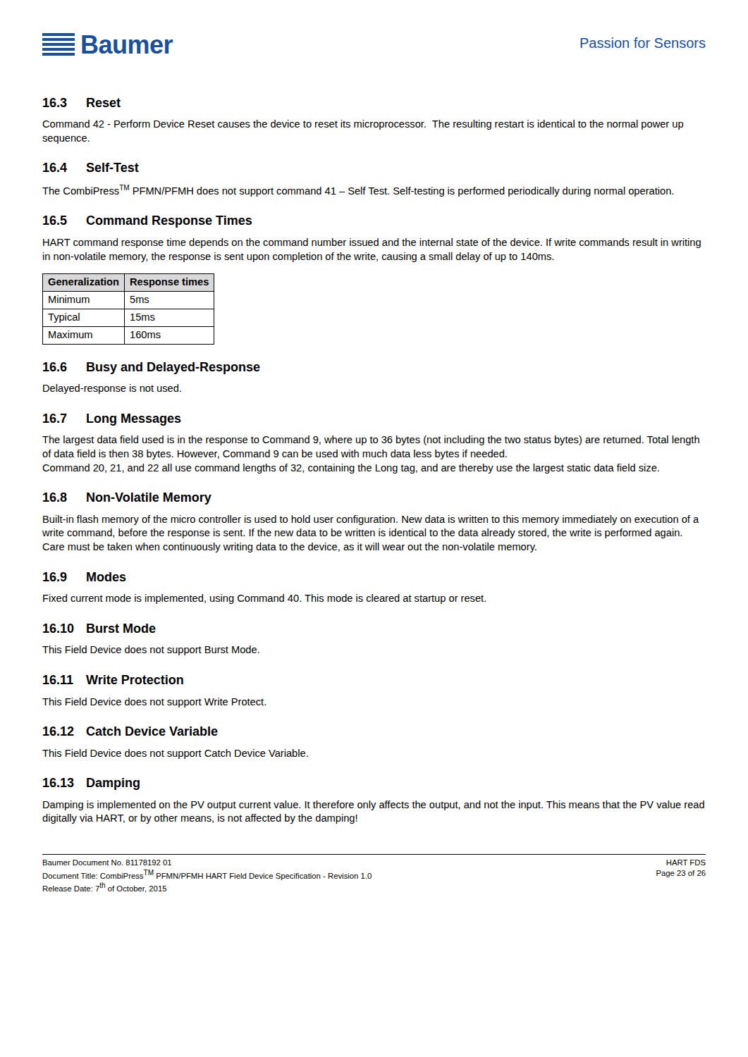Baumer
Passion for Sensors
16.3 Reset
Command 42 - Perform Device Reset causes the device to reset its microprocessor. The resulting restart is identical to the normal power up sequence.
16.4 Self-Test
The CombiPressTM PFMN/PFMH does not support command 41 – Self Test. Self-testing is performed periodically during normal operation.
16.5 Command Response Times
HART command response time depends on the command number issued and the internal state of the device. If write commands result in writing in non-volatile memory, the response is sent upon completion of the write, causing a small delay of up to 140ms.
| Generalization | Response times |
| --- | --- |
| Minimum | 5ms |
| Typical | 15ms |
| Maximum | 160ms |
16.6 Busy and Delayed-Response
Delayed-response is not used.
16.7 Long Messages
The largest data field used is in the response to Command 9, where up to 36 bytes (not including the two status bytes) are returned. Total length of data field is then 38 bytes. However, Command 9 can be used with much data less bytes if needed.
Command 20, 21, and 22 all use command lengths of 32, containing the Long tag, and are thereby use the largest static data field size.
16.8 Non-Volatile Memory
Built-in flash memory of the micro controller is used to hold user configuration. New data is written to this memory immediately on execution of a write command, before the response is sent. If the new data to be written is identical to the data already stored, the write is performed again. Care must be taken when continuously writing data to the device, as it will wear out the non-volatile memory.
16.9 Modes
Fixed current mode is implemented, using Command 40. This mode is cleared at startup or reset.
16.10 Burst Mode
This Field Device does not support Burst Mode.
16.11 Write Protection
This Field Device does not support Write Protect.
16.12 Catch Device Variable
This Field Device does not support Catch Device Variable.
16.13 Damping
Damping is implemented on the PV output current value. It therefore only affects the output, and not the input. This means that the PV value read digitally via HART, or by other means, is not affected by the damping!
Baumer Document No. 81178192 01
Document Title: CombiPressTM PFMN/PFMH HART Field Device Specification - Revision 1.0
Release Date: 7th of October, 2015
HART FDS
Page 23 of 26